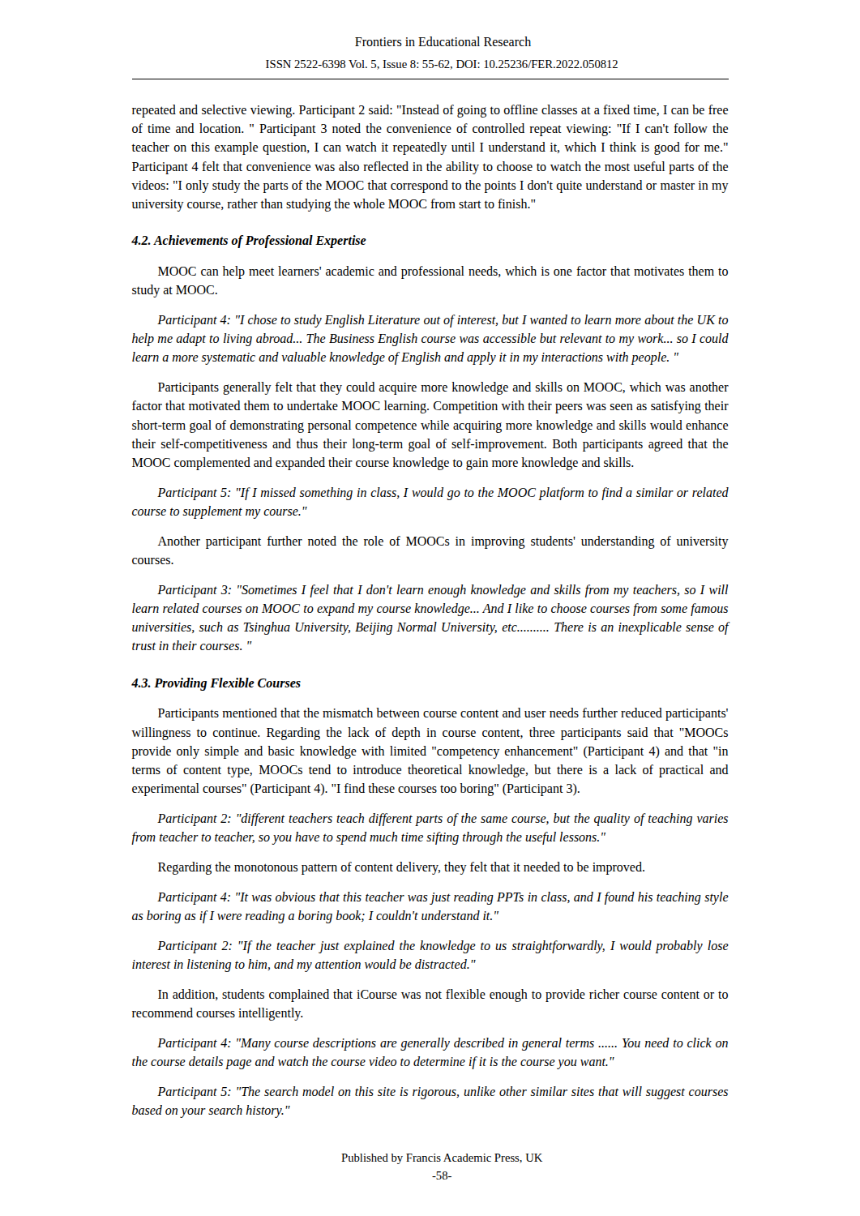Frontiers in Educational Research
ISSN 2522-6398 Vol. 5, Issue 8: 55-62, DOI: 10.25236/FER.2022.050812
repeated and selective viewing. Participant 2 said: "Instead of going to offline classes at a fixed time, I can be free of time and location. " Participant 3 noted the convenience of controlled repeat viewing: "If I can't follow the teacher on this example question, I can watch it repeatedly until I understand it, which I think is good for me." Participant 4 felt that convenience was also reflected in the ability to choose to watch the most useful parts of the videos: "I only study the parts of the MOOC that correspond to the points I don't quite understand or master in my university course, rather than studying the whole MOOC from start to finish."
4.2. Achievements of Professional Expertise
MOOC can help meet learners' academic and professional needs, which is one factor that motivates them to study at MOOC.
Participant 4: "I chose to study English Literature out of interest, but I wanted to learn more about the UK to help me adapt to living abroad... The Business English course was accessible but relevant to my work... so I could learn a more systematic and valuable knowledge of English and apply it in my interactions with people. "
Participants generally felt that they could acquire more knowledge and skills on MOOC, which was another factor that motivated them to undertake MOOC learning. Competition with their peers was seen as satisfying their short-term goal of demonstrating personal competence while acquiring more knowledge and skills would enhance their self-competitiveness and thus their long-term goal of self-improvement. Both participants agreed that the MOOC complemented and expanded their course knowledge to gain more knowledge and skills.
Participant 5: "If I missed something in class, I would go to the MOOC platform to find a similar or related course to supplement my course."
Another participant further noted the role of MOOCs in improving students' understanding of university courses.
Participant 3: "Sometimes I feel that I don't learn enough knowledge and skills from my teachers, so I will learn related courses on MOOC to expand my course knowledge... And I like to choose courses from some famous universities, such as Tsinghua University, Beijing Normal University, etc.......... There is an inexplicable sense of trust in their courses. "
4.3. Providing Flexible Courses
Participants mentioned that the mismatch between course content and user needs further reduced participants' willingness to continue. Regarding the lack of depth in course content, three participants said that "MOOCs provide only simple and basic knowledge with limited "competency enhancement" (Participant 4) and that "in terms of content type, MOOCs tend to introduce theoretical knowledge, but there is a lack of practical and experimental courses" (Participant 4). "I find these courses too boring" (Participant 3).
Participant 2: "different teachers teach different parts of the same course, but the quality of teaching varies from teacher to teacher, so you have to spend much time sifting through the useful lessons."
Regarding the monotonous pattern of content delivery, they felt that it needed to be improved.
Participant 4: "It was obvious that this teacher was just reading PPTs in class, and I found his teaching style as boring as if I were reading a boring book; I couldn't understand it."
Participant 2: "If the teacher just explained the knowledge to us straightforwardly, I would probably lose interest in listening to him, and my attention would be distracted."
In addition, students complained that iCourse was not flexible enough to provide richer course content or to recommend courses intelligently.
Participant 4: "Many course descriptions are generally described in general terms ...... You need to click on the course details page and watch the course video to determine if it is the course you want."
Participant 5: "The search model on this site is rigorous, unlike other similar sites that will suggest courses based on your search history."
Published by Francis Academic Press, UK
-58-